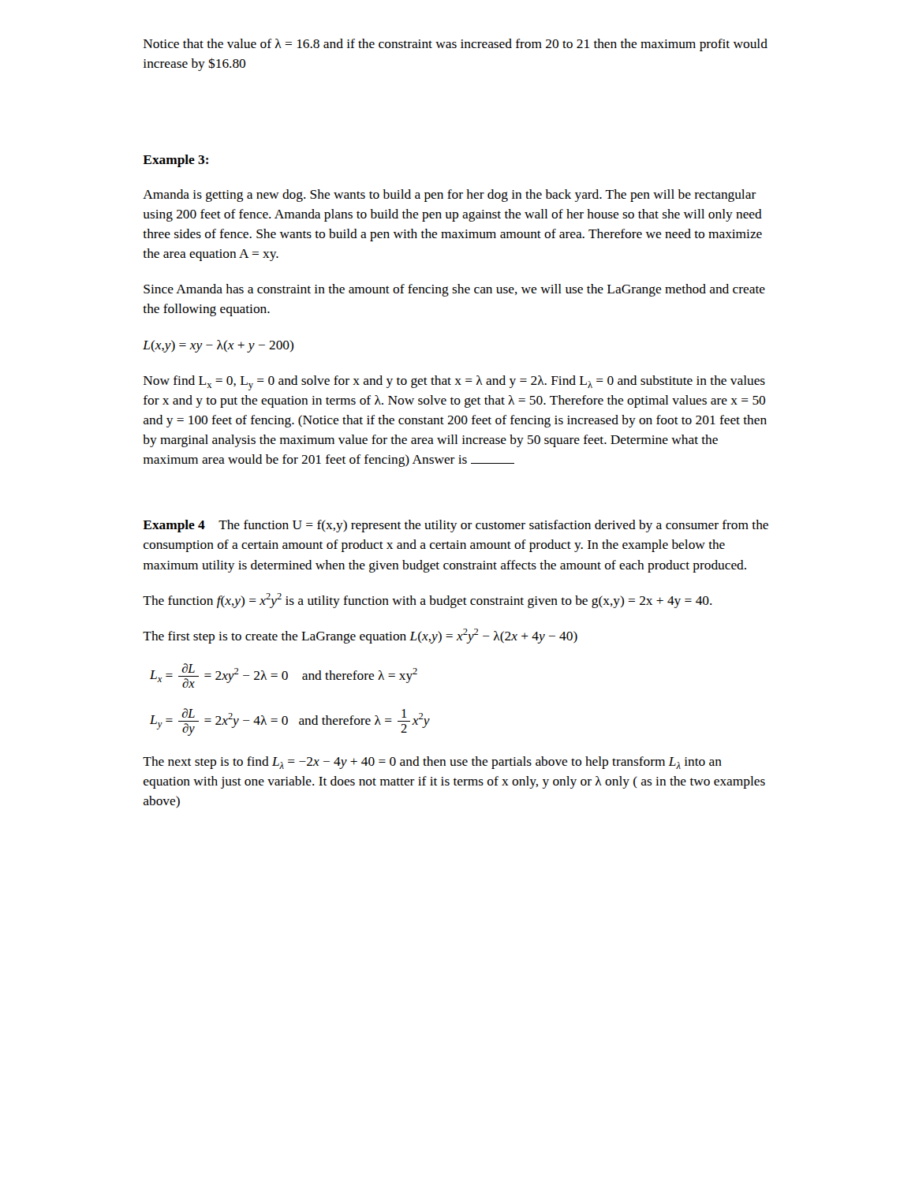Notice that the value of λ = 16.8 and if the constraint was increased from 20 to 21 then the maximum profit would increase by $16.80
Example 3:
Amanda is getting a new dog. She wants to build a pen for her dog in the back yard. The pen will be rectangular using 200 feet of fence. Amanda plans to build the pen up against the wall of her house so that she will only need three sides of fence. She wants to build a pen with the maximum amount of area. Therefore we need to maximize the area equation A = xy.
Since Amanda has a constraint in the amount of fencing she can use, we will use the LaGrange method and create the following equation.
L(x,y) = xy − λ(x + y − 200)
Now find Lx = 0, Ly = 0 and solve for x and y to get that x = λ and y = 2λ. Find Lλ = 0 and substitute in the values for x and y to put the equation in terms of λ. Now solve to get that λ = 50. Therefore the optimal values are x = 50 and y = 100 feet of fencing. (Notice that if the constant 200 feet of fencing is increased by on foot to 201 feet then by marginal analysis the maximum value for the area will increase by 50 square feet. Determine what the maximum area would be for 201 feet of fencing) Answer is
Example 4 The function U = f(x,y) represent the utility or customer satisfaction derived by a consumer from the consumption of a certain amount of product x and a certain amount of product y. In the example below the maximum utility is determined when the given budget constraint affects the amount of each product produced.
The function f(x,y) = x2y2 is a utility function with a budget constraint given to be g(x,y) = 2x + 4y = 40.
The first step is to create the LaGrange equation L(x,y) = x2y2 − λ(2x + 4y − 40)
Lx = ∂L∂x = 2xy2 − 2λ = 0 and therefore λ = xy2
Ly = ∂L∂y = 2x2y − 4λ = 0 and therefore λ = 12 x2y
The next step is to find Lλ = −2x − 4y + 40 = 0 and then use the partials above to help transform Lλ into an equation with just one variable. It does not matter if it is terms of x only, y only or λ only ( as in the two examples above)